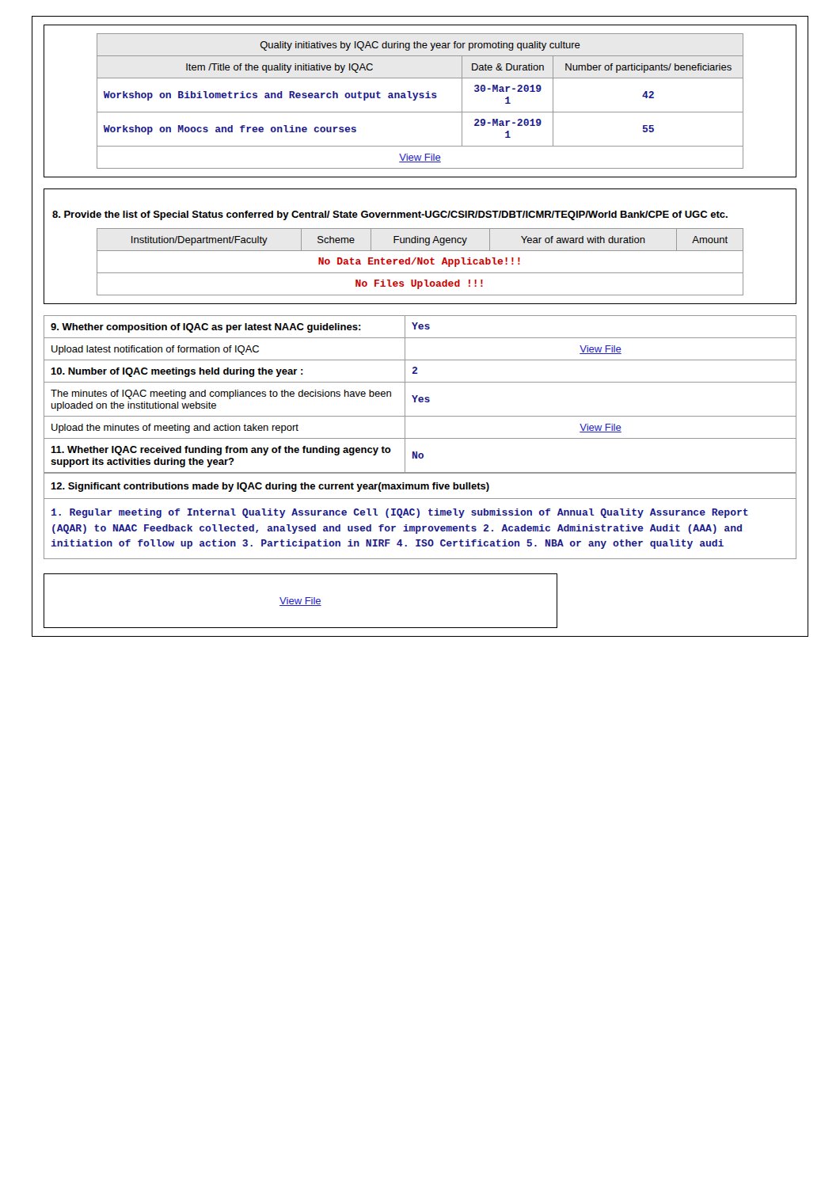| Quality initiatives by IQAC during the year for promoting quality culture |
| --- |
| Item /Title of the quality initiative by IQAC | Date & Duration | Number of participants/ beneficiaries |
| Workshop on Bibilometrics and Research output analysis | 30-Mar-2019 1 | 42 |
| Workshop on Moocs and free online courses | 29-Mar-2019 1 | 55 |
| View File |
8. Provide the list of Special Status conferred by Central/ State Government-UGC/CSIR/DST/DBT/ICMR/TEQIP/World Bank/CPE of UGC etc.
| Institution/Department/Faculty | Scheme | Funding Agency | Year of award with duration | Amount |
| --- | --- | --- | --- | --- |
| No Data Entered/Not Applicable!!! |
| No Files Uploaded !!! |
| 9. Whether composition of IQAC as per latest NAAC guidelines: | Yes |
| Upload latest notification of formation of IQAC | View File |
| 10. Number of IQAC meetings held during the year : | 2 |
| The minutes of IQAC meeting and compliances to the decisions have been uploaded on the institutional website | Yes |
| Upload the minutes of meeting and action taken report | View File |
| 11. Whether IQAC received funding from any of the funding agency to support its activities during the year? | No |
12. Significant contributions made by IQAC during the current year(maximum five bullets)
1. Regular meeting of Internal Quality Assurance Cell (IQAC) timely submission of Annual Quality Assurance Report (AQAR) to NAAC Feedback collected, analysed and used for improvements 2. Academic Administrative Audit (AAA) and initiation of follow up action 3. Participation in NIRF 4. ISO Certification 5. NBA or any other quality audi
View File